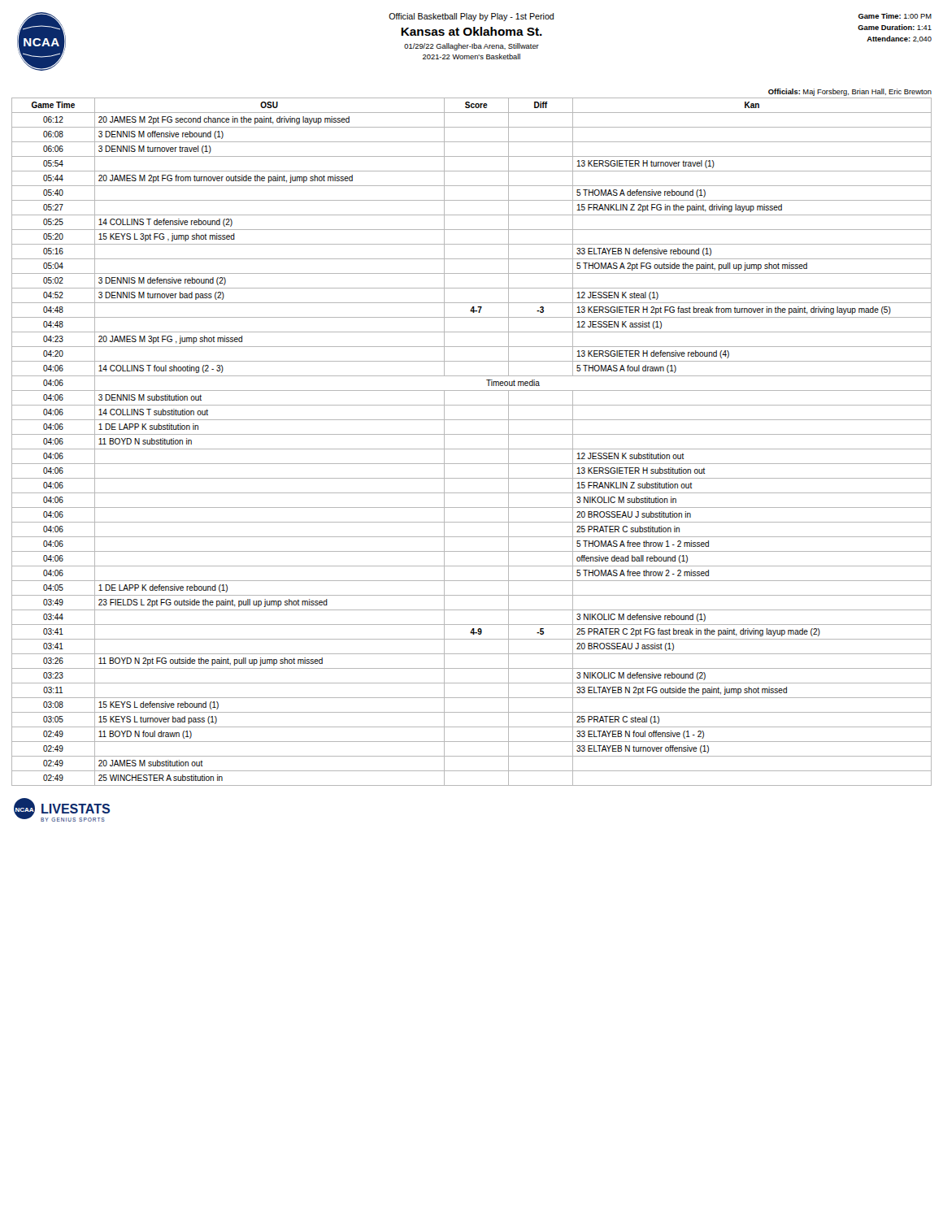NCAA
Official Basketball Play by Play - 1st Period
Kansas at Oklahoma St.
01/29/22 Gallagher-Iba Arena, Stillwater
2021-22 Women's Basketball
Game Time: 1:00 PM
Game Duration: 1:41
Attendance: 2,040
Officials: Maj Forsberg, Brian Hall, Eric Brewton
| Game Time | OSU | Score | Diff | Kan |
| --- | --- | --- | --- | --- |
| 06:12 | 20 JAMES M 2pt FG second chance in the paint, driving layup missed | | | |
| 06:08 | 3 DENNIS M offensive rebound (1) | | | |
| 06:06 | 3 DENNIS M turnover travel (1) | | | |
| 05:54 | | | | 13 KERSGIETER H turnover travel (1) |
| 05:44 | 20 JAMES M 2pt FG from turnover outside the paint, jump shot missed | | | |
| 05:40 | | | | 5 THOMAS A defensive rebound (1) |
| 05:27 | | | | 15 FRANKLIN Z 2pt FG in the paint, driving layup missed |
| 05:25 | 14 COLLINS T defensive rebound (2) | | | |
| 05:20 | 15 KEYS L 3pt FG , jump shot missed | | | |
| 05:16 | | | | 33 ELTAYEB N defensive rebound (1) |
| 05:04 | | | | 5 THOMAS A 2pt FG outside the paint, pull up jump shot missed |
| 05:02 | 3 DENNIS M defensive rebound (2) | | | |
| 04:52 | 3 DENNIS M turnover bad pass (2) | | | 12 JESSEN K steal (1) |
| 04:48 | | 4-7 | -3 | 13 KERSGIETER H 2pt FG fast break from turnover in the paint, driving layup made (5) |
| 04:48 | | | | 12 JESSEN K assist (1) |
| 04:23 | 20 JAMES M 3pt FG , jump shot missed | | | |
| 04:20 | | | | 13 KERSGIETER H defensive rebound (4) |
| 04:06 | 14 COLLINS T foul shooting (2 - 3) | | | 5 THOMAS A foul drawn (1) |
| 04:06 | Timeout media |
| 04:06 | 3 DENNIS M substitution out | | | |
| 04:06 | 14 COLLINS T substitution out | | | |
| 04:06 | 1 DE LAPP K substitution in | | | |
| 04:06 | 11 BOYD N substitution in | | | |
| 04:06 | | | | 12 JESSEN K substitution out |
| 04:06 | | | | 13 KERSGIETER H substitution out |
| 04:06 | | | | 15 FRANKLIN Z substitution out |
| 04:06 | | | | 3 NIKOLIC M substitution in |
| 04:06 | | | | 20 BROSSEAU J substitution in |
| 04:06 | | | | 25 PRATER C substitution in |
| 04:06 | | | | 5 THOMAS A free throw 1 - 2 missed |
| 04:06 | | | | offensive dead ball rebound (1) |
| 04:06 | | | | 5 THOMAS A free throw 2 - 2 missed |
| 04:05 | 1 DE LAPP K defensive rebound (1) | | | |
| 03:49 | 23 FIELDS L 2pt FG outside the paint, pull up jump shot missed | | | |
| 03:44 | | | | 3 NIKOLIC M defensive rebound (1) |
| 03:41 | | 4-9 | -5 | 25 PRATER C 2pt FG fast break in the paint, driving layup made (2) |
| 03:41 | | | | 20 BROSSEAU J assist (1) |
| 03:26 | 11 BOYD N 2pt FG outside the paint, pull up jump shot missed | | | |
| 03:23 | | | | 3 NIKOLIC M defensive rebound (2) |
| 03:11 | | | | 33 ELTAYEB N 2pt FG outside the paint, jump shot missed |
| 03:08 | 15 KEYS L defensive rebound (1) | | | |
| 03:05 | 15 KEYS L turnover bad pass (1) | | | 25 PRATER C steal (1) |
| 02:49 | 11 BOYD N foul drawn (1) | | | 33 ELTAYEB N foul offensive (1 - 2) |
| 02:49 | | | | 33 ELTAYEB N turnover offensive (1) |
| 02:49 | 20 JAMES M substitution out | | | |
| 02:49 | 25 WINCHESTER A substitution in | | | |
NCAA LIVESTATS BY GENIUS SPORTS